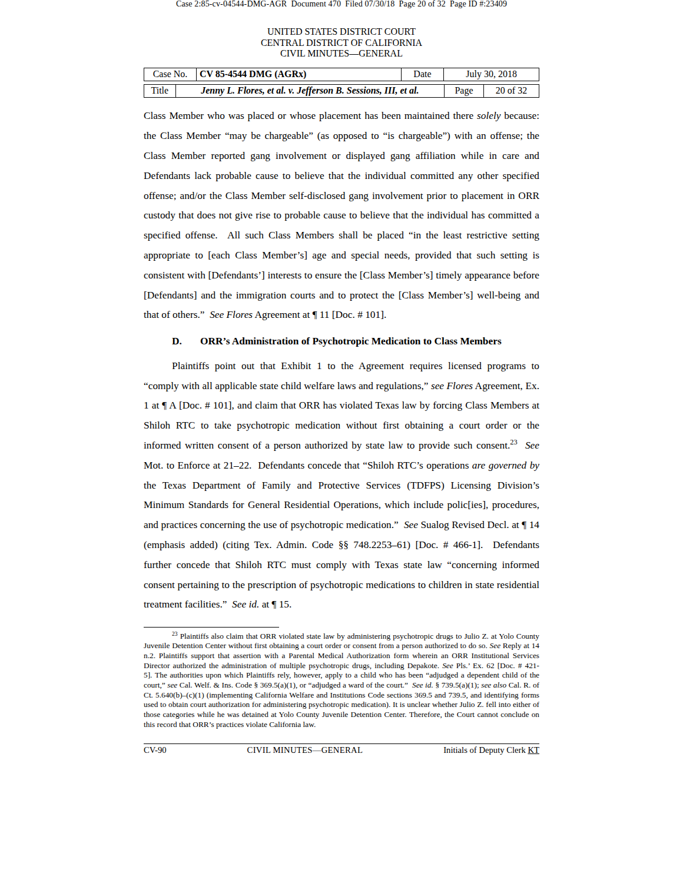Case 2:85-cv-04544-DMG-AGR Document 470 Filed 07/30/18 Page 20 of 32 Page ID #:23409
UNITED STATES DISTRICT COURT
CENTRAL DISTRICT OF CALIFORNIA
CIVIL MINUTES—GENERAL
| Case No. | CV 85-4544 DMG (AGRx) | Date | July 30, 2018 |
| Title | Jenny L. Flores, et al. v. Jefferson B. Sessions, III, et al. | Page | 20 of 32 |
Class Member who was placed or whose placement has been maintained there solely because: the Class Member “may be chargeable” (as opposed to “is chargeable”) with an offense; the Class Member reported gang involvement or displayed gang affiliation while in care and Defendants lack probable cause to believe that the individual committed any other specified offense; and/or the Class Member self-disclosed gang involvement prior to placement in ORR custody that does not give rise to probable cause to believe that the individual has committed a specified offense. All such Class Members shall be placed “in the least restrictive setting appropriate to [each Class Member’s] age and special needs, provided that such setting is consistent with [Defendants’] interests to ensure the [Class Member’s] timely appearance before [Defendants] and the immigration courts and to protect the [Class Member’s] well-being and that of others.” See Flores Agreement at ¶ 11 [Doc. # 101].
D. ORR’s Administration of Psychotropic Medication to Class Members
Plaintiffs point out that Exhibit 1 to the Agreement requires licensed programs to “comply with all applicable state child welfare laws and regulations,” see Flores Agreement, Ex. 1 at ¶ A [Doc. # 101], and claim that ORR has violated Texas law by forcing Class Members at Shiloh RTC to take psychotropic medication without first obtaining a court order or the informed written consent of a person authorized by state law to provide such consent.23 See Mot. to Enforce at 21–22. Defendants concede that “Shiloh RTC’s operations are governed by the Texas Department of Family and Protective Services (TDFPS) Licensing Division’s Minimum Standards for General Residential Operations, which include polic[ies], procedures, and practices concerning the use of psychotropic medication.” See Sualog Revised Decl. at ¶ 14 (emphasis added) (citing Tex. Admin. Code §§ 748.2253–61) [Doc. # 466-1]. Defendants further concede that Shiloh RTC must comply with Texas state law “concerning informed consent pertaining to the prescription of psychotropic medications to children in state residential treatment facilities.” See id. at ¶ 15.
23 Plaintiffs also claim that ORR violated state law by administering psychotropic drugs to Julio Z. at Yolo County Juvenile Detention Center without first obtaining a court order or consent from a person authorized to do so. See Reply at 14 n.2. Plaintiffs support that assertion with a Parental Medical Authorization form wherein an ORR Institutional Services Director authorized the administration of multiple psychotropic drugs, including Depakote. See Pls.’ Ex. 62 [Doc. # 421-5]. The authorities upon which Plaintiffs rely, however, apply to a child who has been “adjudged a dependent child of the court,” see Cal. Welf. & Ins. Code § 369.5(a)(1), or “adjudged a ward of the court.” See id. § 739.5(a)(1); see also Cal. R. of Ct. 5.640(b)–(c)(1) (implementing California Welfare and Institutions Code sections 369.5 and 739.5, and identifying forms used to obtain court authorization for administering psychotropic medication). It is unclear whether Julio Z. fell into either of those categories while he was detained at Yolo County Juvenile Detention Center. Therefore, the Court cannot conclude on this record that ORR’s practices violate California law.
CV-90 CIVIL MINUTES—GENERAL Initials of Deputy Clerk KT